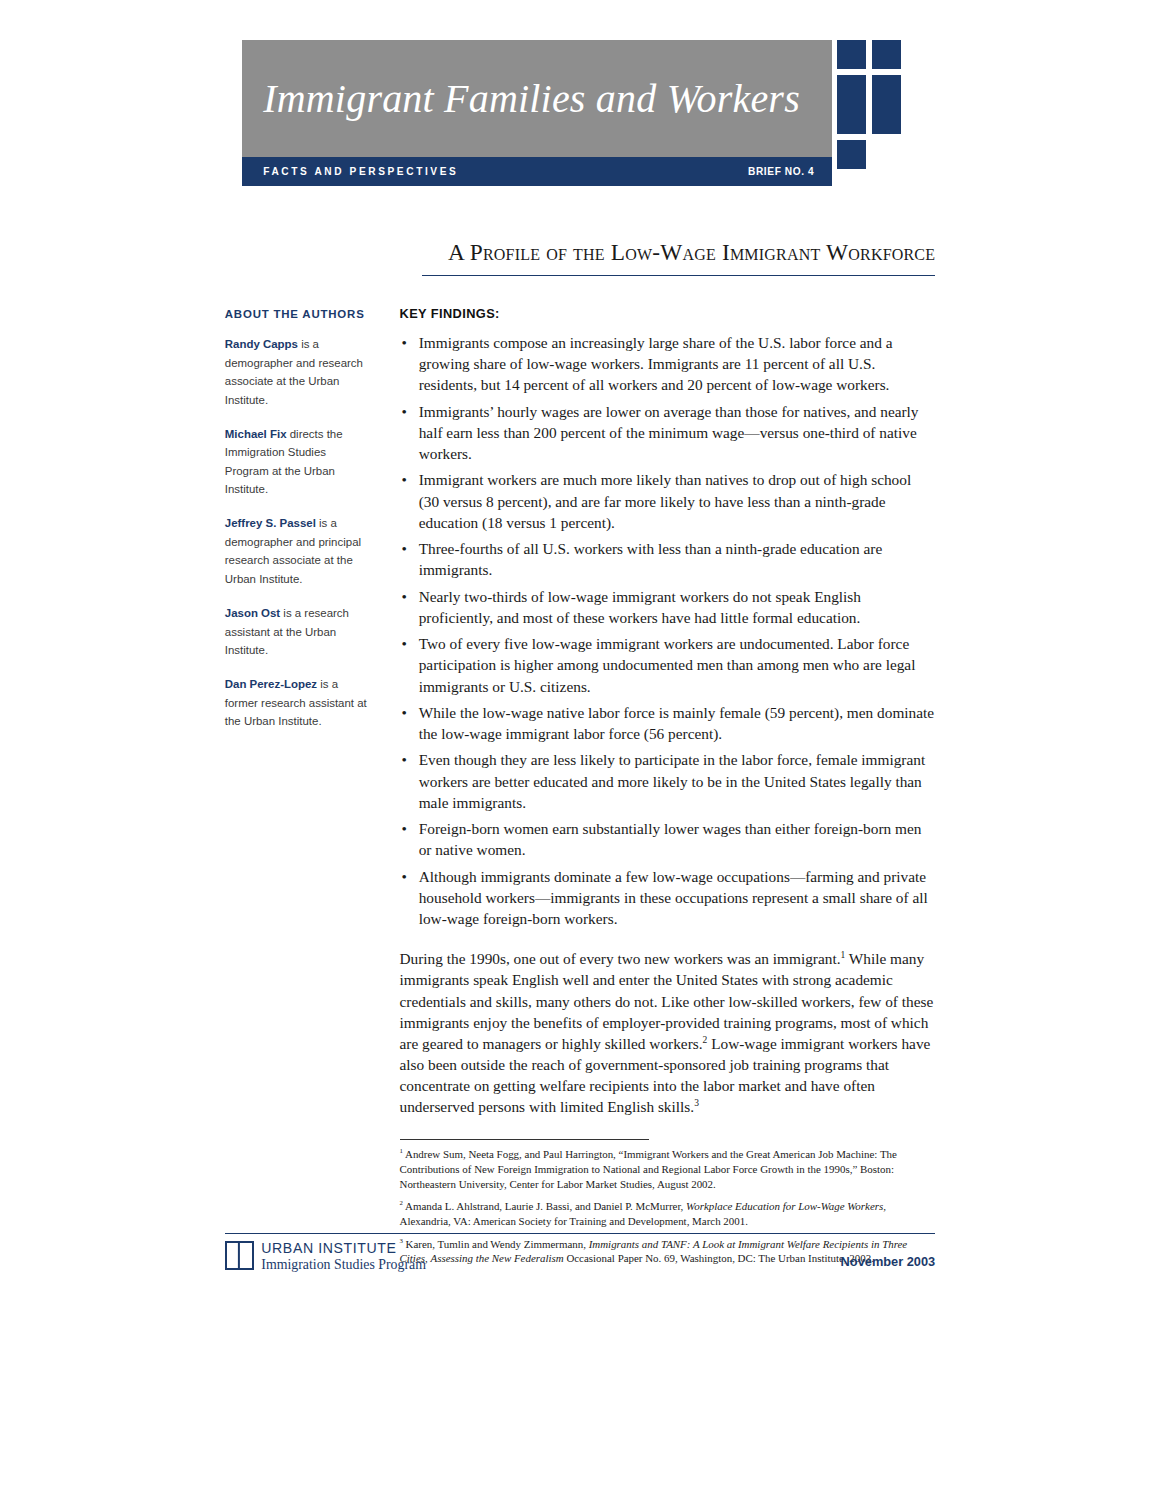Immigrant Families and Workers
FACTS AND PERSPECTIVES BRIEF NO. 4
A Profile of the Low-Wage Immigrant Workforce
ABOUT THE AUTHORS
Randy Capps is a demographer and research associate at the Urban Institute.
Michael Fix directs the Immigration Studies Program at the Urban Institute.
Jeffrey S. Passel is a demographer and principal research associate at the Urban Institute.
Jason Ost is a research assistant at the Urban Institute.
Dan Perez-Lopez is a former research assistant at the Urban Institute.
KEY FINDINGS:
Immigrants compose an increasingly large share of the U.S. labor force and a growing share of low-wage workers. Immigrants are 11 percent of all U.S. residents, but 14 percent of all workers and 20 percent of low-wage workers.
Immigrants’ hourly wages are lower on average than those for natives, and nearly half earn less than 200 percent of the minimum wage—versus one-third of native workers.
Immigrant workers are much more likely than natives to drop out of high school (30 versus 8 percent), and are far more likely to have less than a ninth-grade education (18 versus 1 percent).
Three-fourths of all U.S. workers with less than a ninth-grade education are immigrants.
Nearly two-thirds of low-wage immigrant workers do not speak English proficiently, and most of these workers have had little formal education.
Two of every five low-wage immigrant workers are undocumented. Labor force participation is higher among undocumented men than among men who are legal immigrants or U.S. citizens.
While the low-wage native labor force is mainly female (59 percent), men dominate the low-wage immigrant labor force (56 percent).
Even though they are less likely to participate in the labor force, female immigrant workers are better educated and more likely to be in the United States legally than male immigrants.
Foreign-born women earn substantially lower wages than either foreign-born men or native women.
Although immigrants dominate a few low-wage occupations—farming and private household workers—immigrants in these occupations represent a small share of all low-wage foreign-born workers.
During the 1990s, one out of every two new workers was an immigrant.1 While many immigrants speak English well and enter the United States with strong academic credentials and skills, many others do not. Like other low-skilled workers, few of these immigrants enjoy the benefits of employer-provided training programs, most of which are geared to managers or highly skilled workers.2 Low-wage immigrant workers have also been outside the reach of government-sponsored job training programs that concentrate on getting welfare recipients into the labor market and have often underserved persons with limited English skills.3
1 Andrew Sum, Neeta Fogg, and Paul Harrington, “Immigrant Workers and the Great American Job Machine: The Contributions of New Foreign Immigration to National and Regional Labor Force Growth in the 1990s,” Boston: Northeastern University, Center for Labor Market Studies, August 2002.
2 Amanda L. Ahlstrand, Laurie J. Bassi, and Daniel P. McMurrer, Workplace Education for Low-Wage Workers, Alexandria, VA: American Society for Training and Development, March 2001.
3 Karen, Tumlin and Wendy Zimmermann, Immigrants and TANF: A Look at Immigrant Welfare Recipients in Three Cities, Assessing the New Federalism Occasional Paper No. 69, Washington, DC: The Urban Institute, 2003.
URBAN INSTITUTE
Immigration Studies Program
November 2003